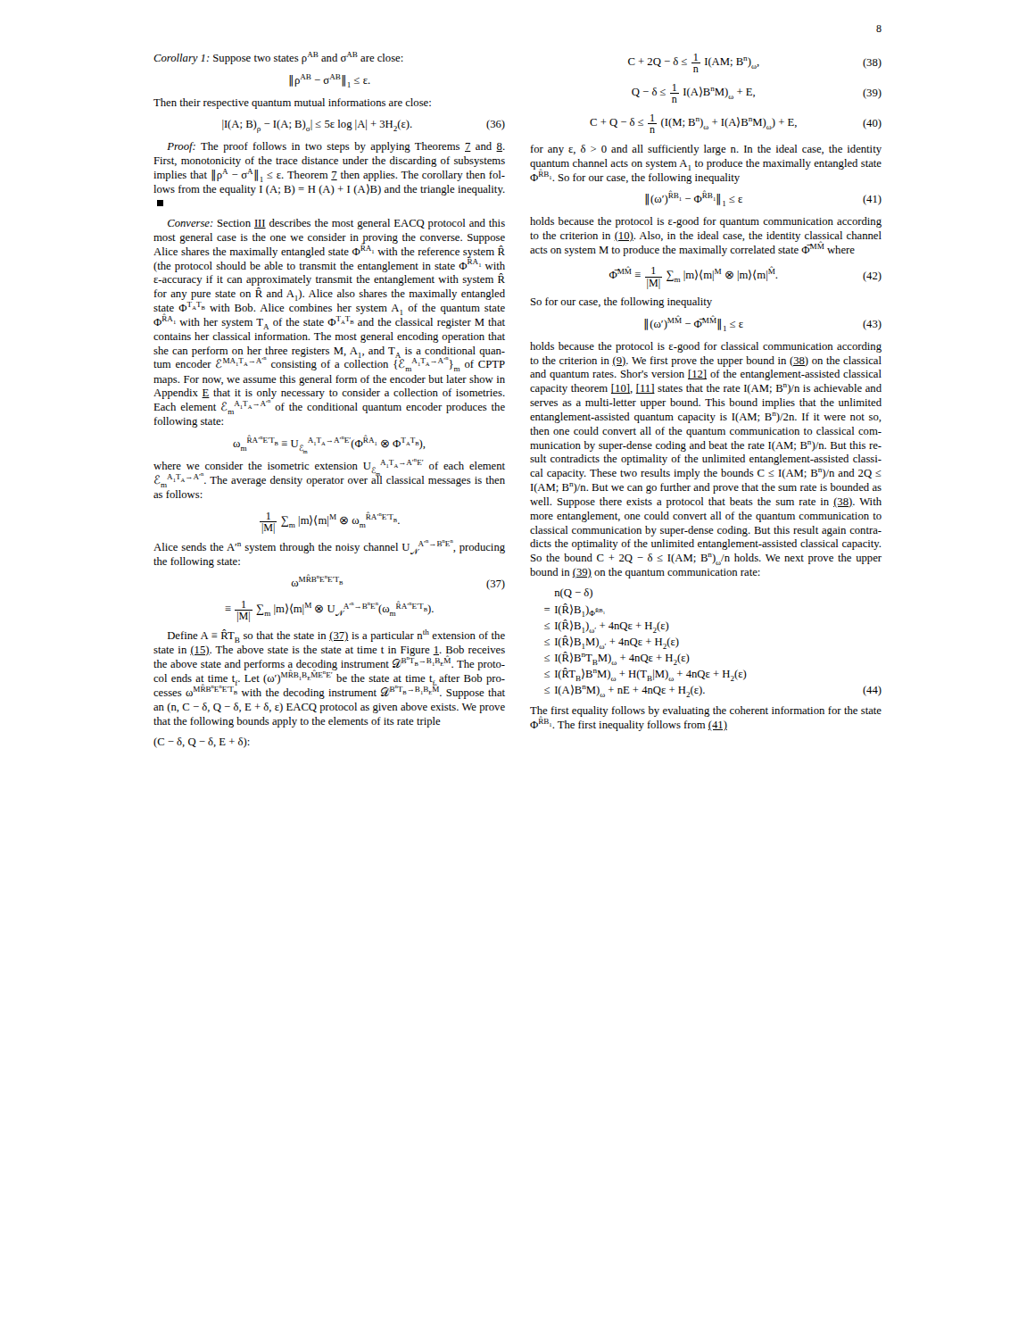8
Corollary 1: Suppose two states ρAB and σAB are close:
∥ρAB − σAB∥1 ≤ ε.
Then their respective quantum mutual informations are close:
|I(A; B)ρ − I(A; B)σ| ≤ 5ε log |A| + 3H2(ε).
(36)
Proof: The proof follows in two steps by applying Theorems 7 and 8. First, monotonicity of the trace distance under the discarding of subsystems implies that ∥ρA − σA∥1 ≤ ε. Theorem 7 then applies. The corollary then follows from the equality I (A; B) = H (A) + I (A⟩B) and the triangle inequality.
Converse: Section III describes the most general EACQ protocol and this most general case is the one we consider in proving the converse. Suppose Alice shares the maximally entangled state ΦR̂A1 with the reference system R̂ (the protocol should be able to transmit the entanglement in state ΦR̂A1 with ε-accuracy if it can approximately transmit the entanglement with system R̂ for any pure state on R̂ and A1). Alice also shares the maximally entangled state ΦTATB with Bob. Alice combines her system A1 of the quantum state ΦR̂A1 with her system TA of the state ΦTATB and the classical register M that contains her classical information. The most general encoding operation that she can perform on her three registers M, A1, and TA is a conditional quantum encoder ℰMA1TA→A′n consisting of a collection {ℰmA1TA→A′n}m of CPTP maps. For now, we assume this general form of the encoder but later show in Appendix E that it is only necessary to consider a collection of isometries. Each element ℰmA1TA→A′n of the conditional quantum encoder produces the following state:
ωmR̂A′nE′TB ≡ UℰmA1TA→A′nE′(ΦR̂A1 ⊗ ΦTATB),
where we consider the isometric extension UℰmA1TA→A′nE′ of each element ℰmA1TA→A′n. The average density operator over all classical messages is then as follows:
1|M| ∑m |m⟩⟨m|M ⊗ ωmR̂A′nE′TB.
Alice sends the A′n system through the noisy channel U𝒩A′n→BnEn, producing the following state:
ωMR̂BnEnE′TB
(37)
≡ 1|M| ∑m |m⟩⟨m|M ⊗ U𝒩A′n→BnEn(ωmR̂A′nE′TB).
Define A ≡ R̂TB so that the state in (37) is a particular nth extension of the state in (15). The above state is the state at time t in Figure 1. Bob receives the above state and performs a decoding instrument 𝒟BnTB→B1BEM̂. The protocol ends at time tf. Let (ω′)MR̂B1BEM̂EnE′ be the state at time tf after Bob processes ωMR̂BnEnE′TB with the decoding instrument 𝒟BnTB→B1BEM̂. Suppose that an (n, C − δ, Q − δ, E + δ, ε) EACQ protocol as given above exists. We prove that the following bounds apply to the elements of its rate triple
(C − δ, Q − δ, E + δ):
C + 2Q − δ ≤ 1 n I(AM; Bn)ω,
(38)
Q − δ ≤ 1 n I(A⟩BnM)ω + E,
(39)
C + Q − δ ≤ 1 n (I(M; Bn)ω + I(A⟩BnM)ω) + E,
(40)
for any ε, δ > 0 and all sufficiently large n. In the ideal case, the identity quantum channel acts on system A1 to produce the maximally entangled state ΦR̂B1. So for our case, the following inequality
∥(ω′)R̂B1 − ΦR̂B1∥1 ≤ ε
(41)
holds because the protocol is ε-good for quantum communication according to the criterion in (10). Also, in the ideal case, the identity classical channel acts on system M to produce the maximally correlated state Φ̅MM̂ where
Φ̅MM̂ ≡ 1|M| ∑m |m⟩⟨m|M ⊗ |m⟩⟨m|M̂.
(42)
So for our case, the following inequality
∥(ω′)MM̂ − Φ̅MM̂∥1 ≤ ε
(43)
holds because the protocol is ε-good for classical communication according to the criterion in (9). We first prove the upper bound in (38) on the classical and quantum rates. Shor's version [12] of the entanglement-assisted classical capacity theorem [10], [11] states that the rate I(AM; Bn)/n is achievable and serves as a multi-letter upper bound. This bound implies that the unlimited entanglement-assisted quantum capacity is I(AM; Bn)/2n. If it were not so, then one could convert all of the quantum communication to classical communication by super-dense coding and beat the rate I(AM; Bn)/n. But this result contradicts the optimality of the unlimited entanglement-assisted classical capacity. These two results imply the bounds C ≤ I(AM; Bn)/n and 2Q ≤ I(AM; Bn)/n. But we can go further and prove that the sum rate is bounded as well. Suppose there exists a protocol that beats the sum rate in (38). With more entanglement, one could convert all of the quantum communication to classical communication by super-dense coding. But this result again contradicts the optimality of the unlimited entanglement-assisted classical capacity. So the bound C + 2Q − δ ≤ I(AM; Bn)ω/n holds. We next prove the upper bound in (39) on the quantum communication rate:
n(Q − δ)
=I(R̂⟩B1)ΦR̂B1
≤I(R̂⟩B1)ω′ + 4nQε + H2(ε)
≤I(R̂⟩B1M)ω′ + 4nQε + H2(ε)
≤I(R̂⟩BnTBM)ω + 4nQε + H2(ε)
≤I(R̂TB⟩BnM)ω + H(TB|M)ω + 4nQε + H2(ε)
≤I(A⟩BnM)ω + nE + 4nQε + H2(ε).(44)
The first equality follows by evaluating the coherent information for the state ΦR̂B1. The first inequality follows from (41)